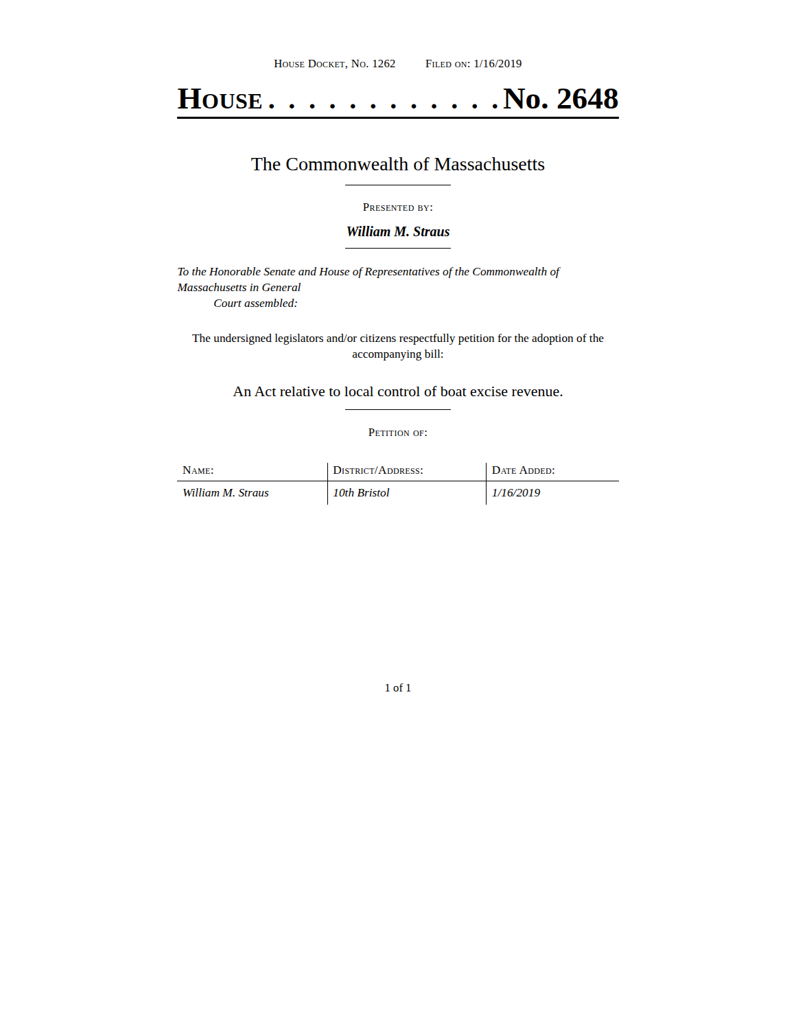House Docket, No. 1262 Filed on: 1/16/2019
House . . . . . . . . . . . . . . . No. 2648
The Commonwealth of Massachusetts
Presented by:
William M. Straus
To the Honorable Senate and House of Representatives of the Commonwealth of Massachusetts in General Court assembled:
The undersigned legislators and/or citizens respectfully petition for the adoption of the accompanying bill:
An Act relative to local control of boat excise revenue.
Petition of:
| Name: | District/Address: | Date Added: |
| --- | --- | --- |
| William M. Straus | 10th Bristol | 1/16/2019 |
1 of 1